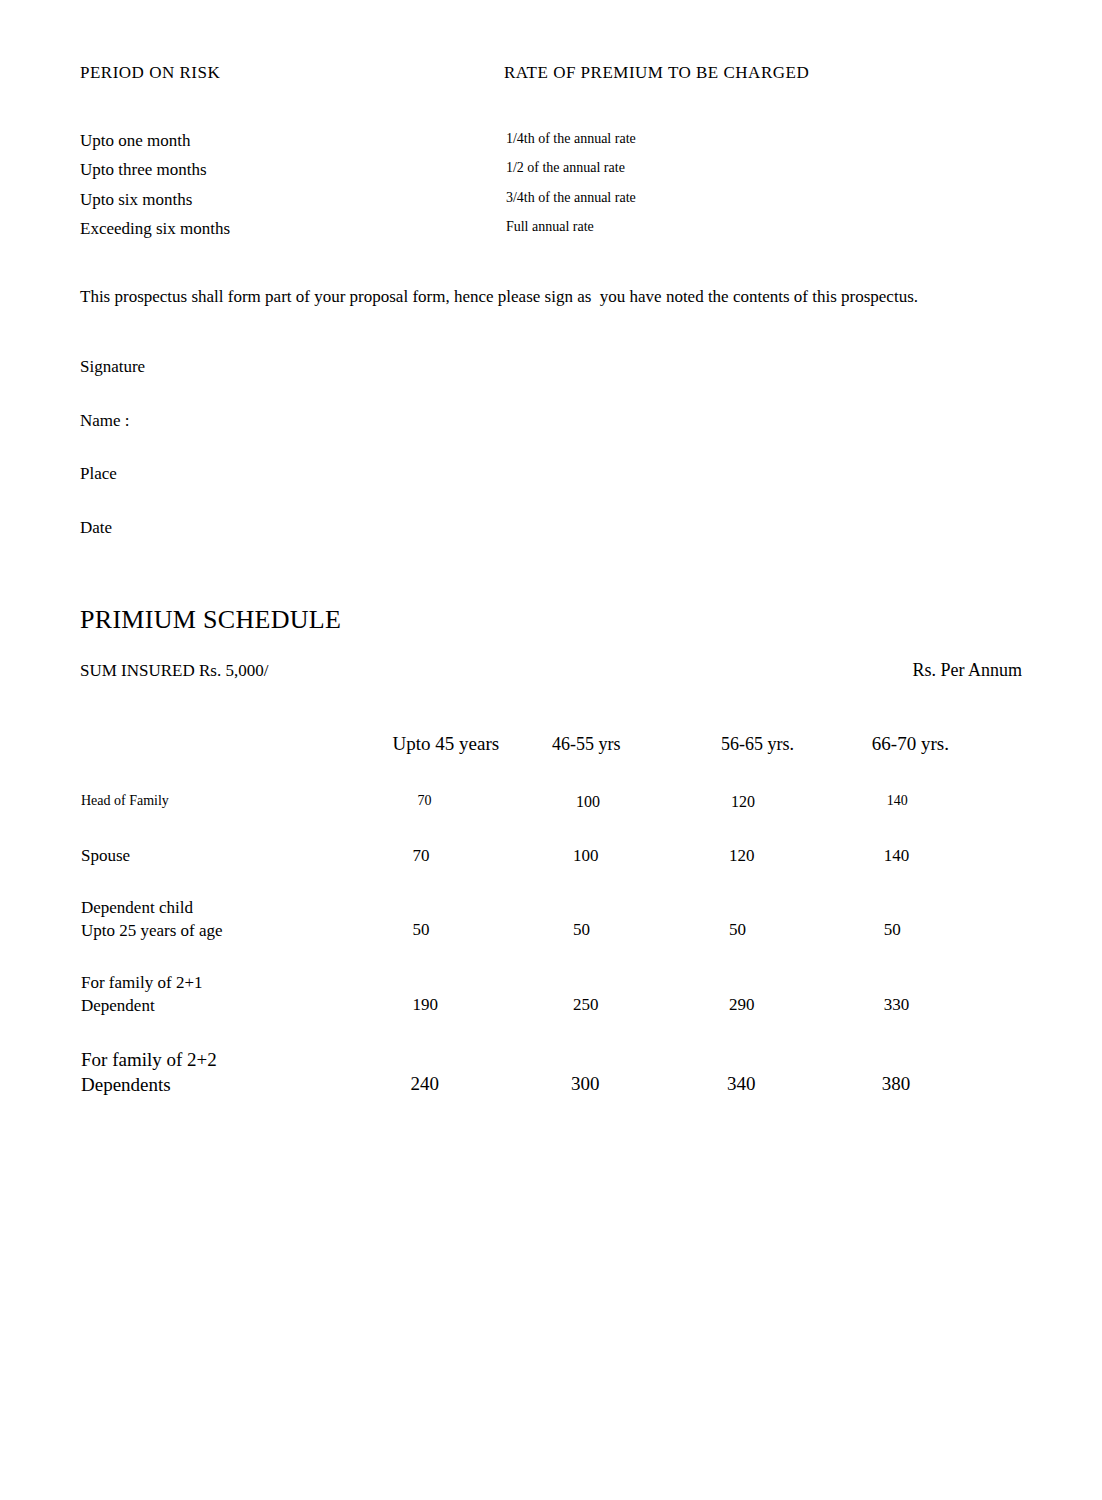PERIOD ON RISK
RATE OF PREMIUM TO BE CHARGED
| Upto one month | 1/4th of the annual rate |
| Upto three months | 1/2 of the annual rate |
| Upto six months | 3/4th of the annual rate |
| Exceeding six months | Full annual rate |
This prospectus shall form part of your proposal form, hence please sign as you have noted the contents of this prospectus.
Signature
Name :
Place
Date
PRIMIUM SCHEDULE
SUM INSURED Rs. 5,000/ Rs. Per Annum
| | Upto 45 years | 46-55 yrs | 56-65 yrs. | 66-70 yrs. |
| --- | --- | --- | --- | --- |
| Head of Family | 70 | 100 | 120 | 140 |
| Spouse | 70 | 100 | 120 | 140 |
| Dependent child Upto 25 years of age | 50 | 50 | 50 | 50 |
| For family of 2+1 Dependent | 190 | 250 | 290 | 330 |
| For family of 2+2 Dependents | 240 | 300 | 340 | 380 |